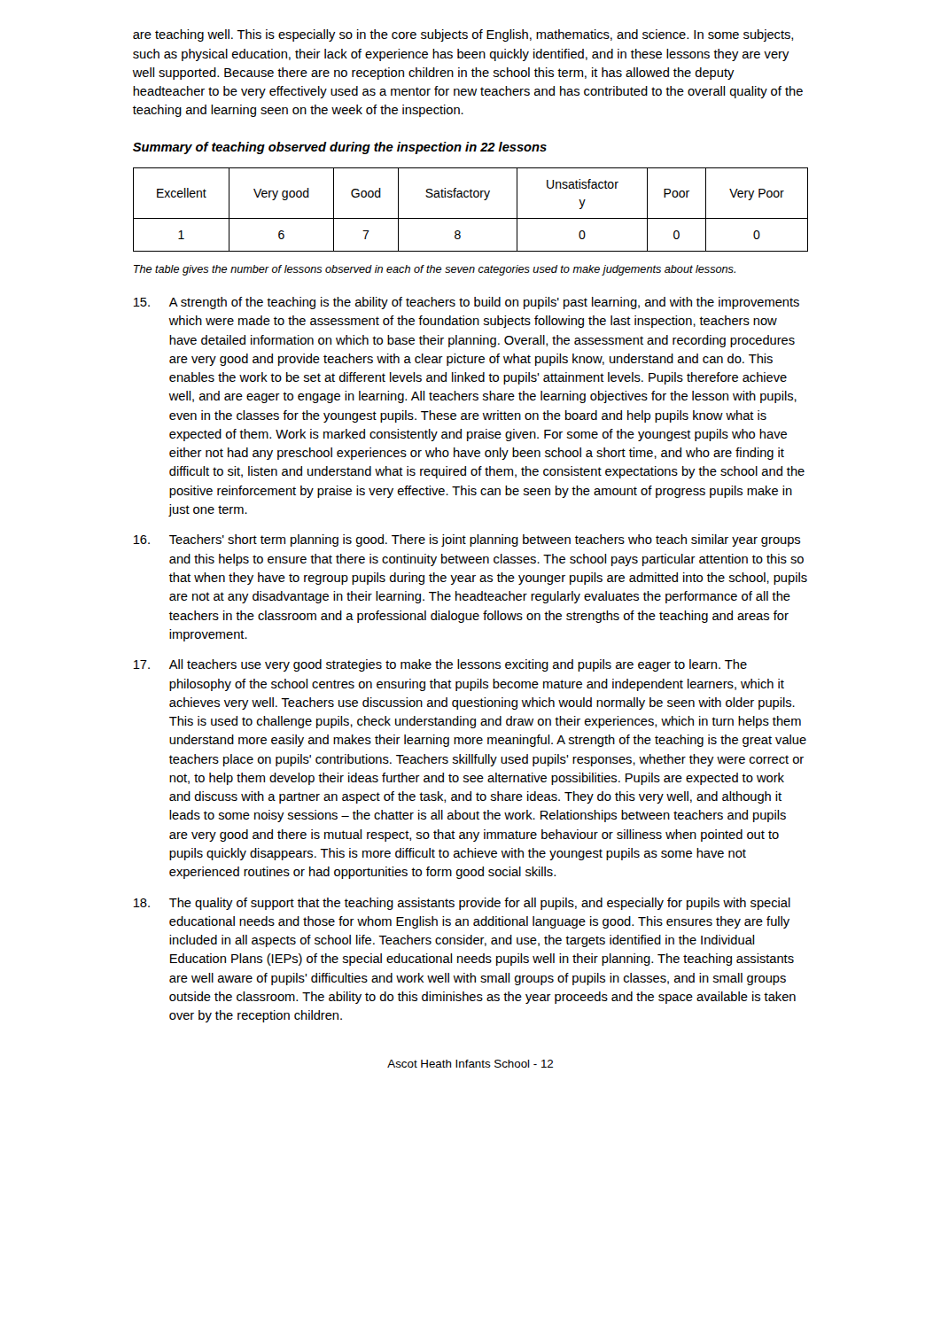are teaching well. This is especially so in the core subjects of English, mathematics, and science. In some subjects, such as physical education, their lack of experience has been quickly identified, and in these lessons they are very well supported. Because there are no reception children in the school this term, it has allowed the deputy headteacher to be very effectively used as a mentor for new teachers and has contributed to the overall quality of the teaching and learning seen on the week of the inspection.
Summary of teaching observed during the inspection in 22 lessons
| Excellent | Very good | Good | Satisfactory | Unsatisfactor y | Poor | Very Poor |
| --- | --- | --- | --- | --- | --- | --- |
| 1 | 6 | 7 | 8 | 0 | 0 | 0 |
The table gives the number of lessons observed in each of the seven categories used to make judgements about lessons.
15.
A strength of the teaching is the ability of teachers to build on pupils' past learning, and with the improvements which were made to the assessment of the foundation subjects following the last inspection, teachers now have detailed information on which to base their planning. Overall, the assessment and recording procedures are very good and provide teachers with a clear picture of what pupils know, understand and can do. This enables the work to be set at different levels and linked to pupils' attainment levels. Pupils therefore achieve well, and are eager to engage in learning. All teachers share the learning objectives for the lesson with pupils, even in the classes for the youngest pupils. These are written on the board and help pupils know what is expected of them. Work is marked consistently and praise given. For some of the youngest pupils who have either not had any preschool experiences or who have only been school a short time, and who are finding it difficult to sit, listen and understand what is required of them, the consistent expectations by the school and the positive reinforcement by praise is very effective. This can be seen by the amount of progress pupils make in just one term.
16.
Teachers' short term planning is good. There is joint planning between teachers who teach similar year groups and this helps to ensure that there is continuity between classes. The school pays particular attention to this so that when they have to regroup pupils during the year as the younger pupils are admitted into the school, pupils are not at any disadvantage in their learning. The headteacher regularly evaluates the performance of all the teachers in the classroom and a professional dialogue follows on the strengths of the teaching and areas for improvement.
17.
All teachers use very good strategies to make the lessons exciting and pupils are eager to learn. The philosophy of the school centres on ensuring that pupils become mature and independent learners, which it achieves very well. Teachers use discussion and questioning which would normally be seen with older pupils. This is used to challenge pupils, check understanding and draw on their experiences, which in turn helps them understand more easily and makes their learning more meaningful. A strength of the teaching is the great value teachers place on pupils' contributions. Teachers skillfully used pupils' responses, whether they were correct or not, to help them develop their ideas further and to see alternative possibilities. Pupils are expected to work and discuss with a partner an aspect of the task, and to share ideas. They do this very well, and although it leads to some noisy sessions – the chatter is all about the work. Relationships between teachers and pupils are very good and there is mutual respect, so that any immature behaviour or silliness when pointed out to pupils quickly disappears. This is more difficult to achieve with the youngest pupils as some have not experienced routines or had opportunities to form good social skills.
18.
The quality of support that the teaching assistants provide for all pupils, and especially for pupils with special educational needs and those for whom English is an additional language is good. This ensures they are fully included in all aspects of school life. Teachers consider, and use, the targets identified in the Individual Education Plans (IEPs) of the special educational needs pupils well in their planning. The teaching assistants are well aware of pupils' difficulties and work well with small groups of pupils in classes, and in small groups outside the classroom. The ability to do this diminishes as the year proceeds and the space available is taken over by the reception children.
Ascot Heath Infants School - 12